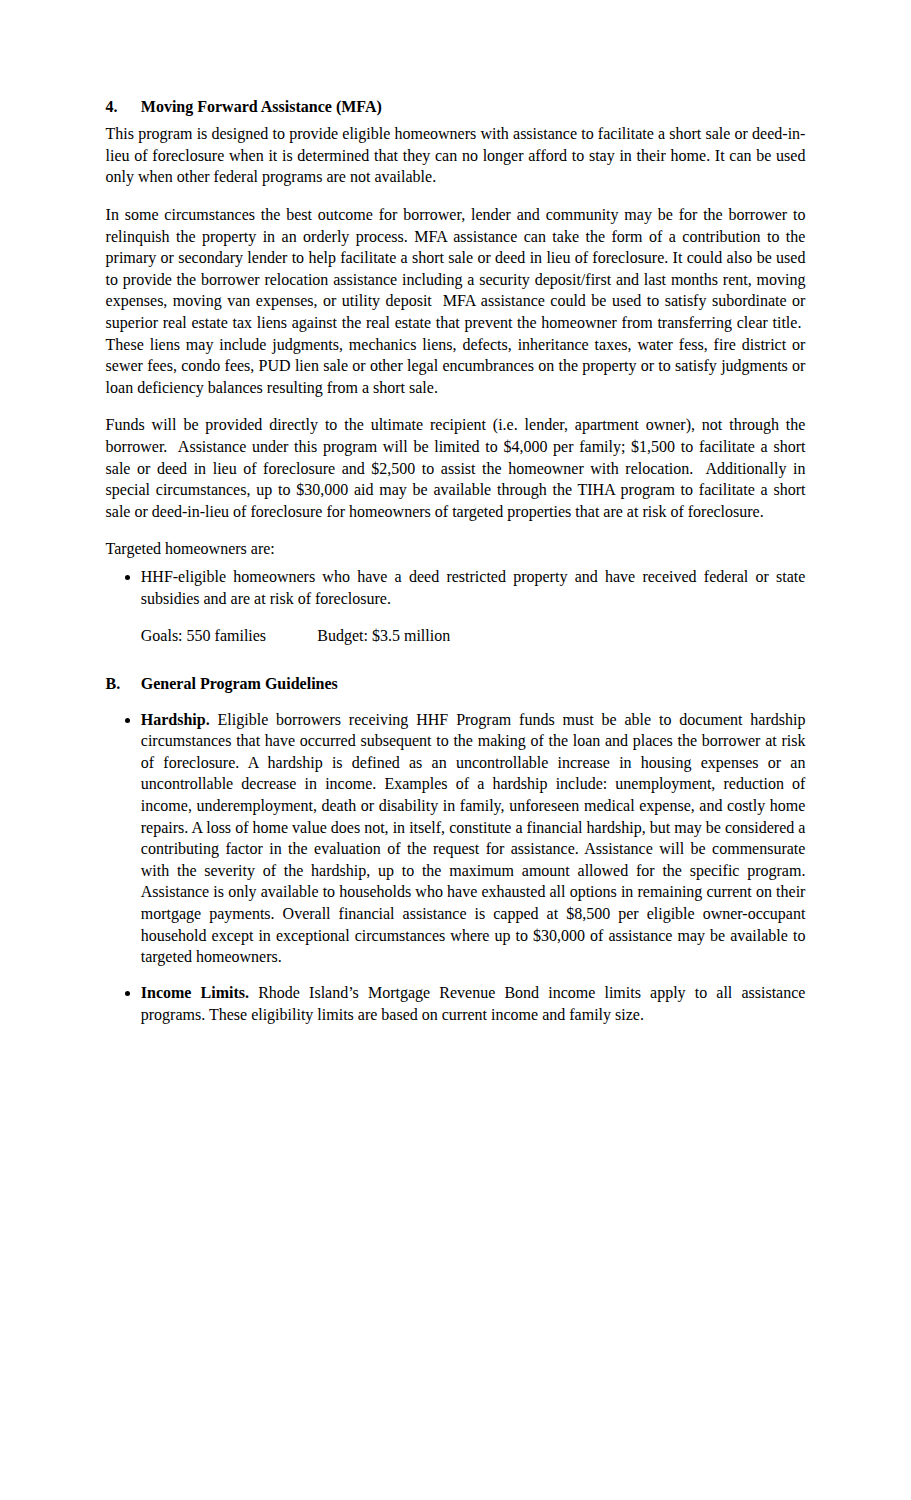4. Moving Forward Assistance (MFA)
This program is designed to provide eligible homeowners with assistance to facilitate a short sale or deed-in-lieu of foreclosure when it is determined that they can no longer afford to stay in their home. It can be used only when other federal programs are not available.
In some circumstances the best outcome for borrower, lender and community may be for the borrower to relinquish the property in an orderly process. MFA assistance can take the form of a contribution to the primary or secondary lender to help facilitate a short sale or deed in lieu of foreclosure. It could also be used to provide the borrower relocation assistance including a security deposit/first and last months rent, moving expenses, moving van expenses, or utility deposit MFA assistance could be used to satisfy subordinate or superior real estate tax liens against the real estate that prevent the homeowner from transferring clear title. These liens may include judgments, mechanics liens, defects, inheritance taxes, water fess, fire district or sewer fees, condo fees, PUD lien sale or other legal encumbrances on the property or to satisfy judgments or loan deficiency balances resulting from a short sale.
Funds will be provided directly to the ultimate recipient (i.e. lender, apartment owner), not through the borrower. Assistance under this program will be limited to $4,000 per family; $1,500 to facilitate a short sale or deed in lieu of foreclosure and $2,500 to assist the homeowner with relocation. Additionally in special circumstances, up to $30,000 aid may be available through the TIHA program to facilitate a short sale or deed-in-lieu of foreclosure for homeowners of targeted properties that are at risk of foreclosure.
Targeted homeowners are:
HHF-eligible homeowners who have a deed restricted property and have received federal or state subsidies and are at risk of foreclosure.
Goals: 550 familiesBudget: $3.5 million
B. General Program Guidelines
Hardship. Eligible borrowers receiving HHF Program funds must be able to document hardship circumstances that have occurred subsequent to the making of the loan and places the borrower at risk of foreclosure. A hardship is defined as an uncontrollable increase in housing expenses or an uncontrollable decrease in income. Examples of a hardship include: unemployment, reduction of income, underemployment, death or disability in family, unforeseen medical expense, and costly home repairs. A loss of home value does not, in itself, constitute a financial hardship, but may be considered a contributing factor in the evaluation of the request for assistance. Assistance will be commensurate with the severity of the hardship, up to the maximum amount allowed for the specific program. Assistance is only available to households who have exhausted all options in remaining current on their mortgage payments. Overall financial assistance is capped at $8,500 per eligible owner-occupant household except in exceptional circumstances where up to $30,000 of assistance may be available to targeted homeowners.
Income Limits. Rhode Island’s Mortgage Revenue Bond income limits apply to all assistance programs. These eligibility limits are based on current income and family size.